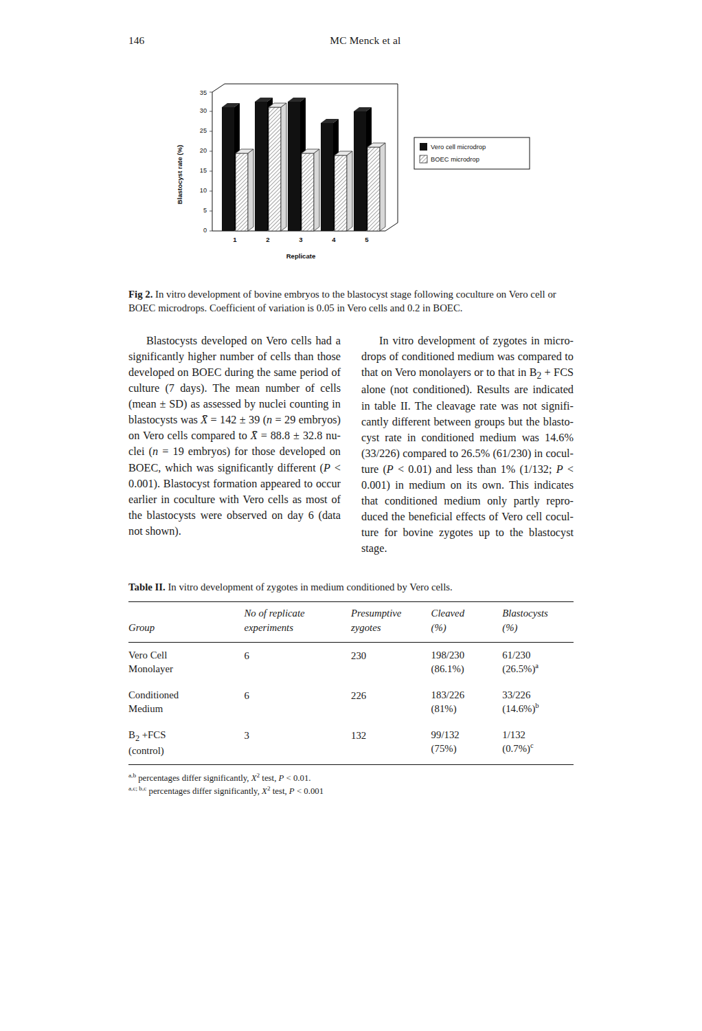146 MC Menck et al
0 5 10 15 20 25 30 35 Blastocyst rate (%) 1 2 3 4 5 Replicate Vero cell microdrop BOEC microdrop
Fig 2. In vitro development of bovine embryos to the blastocyst stage following coculture on Vero cell or BOEC microdrops. Coefficient of variation is 0.05 in Vero cells and 0.2 in BOEC.
Blastocysts developed on Vero cells had a significantly higher number of cells than those developed on BOEC during the same period of culture (7 days). The mean number of cells (mean ± SD) as assessed by nuclei counting in blastocysts was X̄ = 142 ± 39 (n = 29 embryos) on Vero cells compared to X̄ = 88.8 ± 32.8 nuclei (n = 19 embryos) for those developed on BOEC, which was significantly different (P < 0.001). Blastocyst formation appeared to occur earlier in coculture with Vero cells as most of the blastocysts were observed on day 6 (data not shown).
In vitro development of zygotes in microdrops of conditioned medium was compared to that on Vero monolayers or to that in B2 + FCS alone (not conditioned). Results are indicated in table II. The cleavage rate was not significantly different between groups but the blastocyst rate in conditioned medium was 14.6% (33/226) compared to 26.5% (61/230) in coculture (P < 0.01) and less than 1% (1/132; P < 0.001) in medium on its own. This indicates that conditioned medium only partly reproduced the beneficial effects of Vero cell coculture for bovine zygotes up to the blastocyst stage.
Table II. In vitro development of zygotes in medium conditioned by Vero cells.
| Group | No of replicate experiments | Presumptive zygotes | Cleaved (%) | Blastocysts (%) |
| --- | --- | --- | --- | --- |
| Vero Cell Monolayer | 6 | 230 | 198/230 (86.1%) | 61/230 (26.5%) a |
| Conditioned Medium | 6 | 226 | 183/226 (81%) | 33/226 (14.6%) b |
| B 2 +FCS (control) | 3 | 132 | 99/132 (75%) | 1/132 (0.7%) c |
a,b percentages differ significantly, X2 test, P < 0.01.
a,c; b,c percentages differ significantly, X2 test, P < 0.001